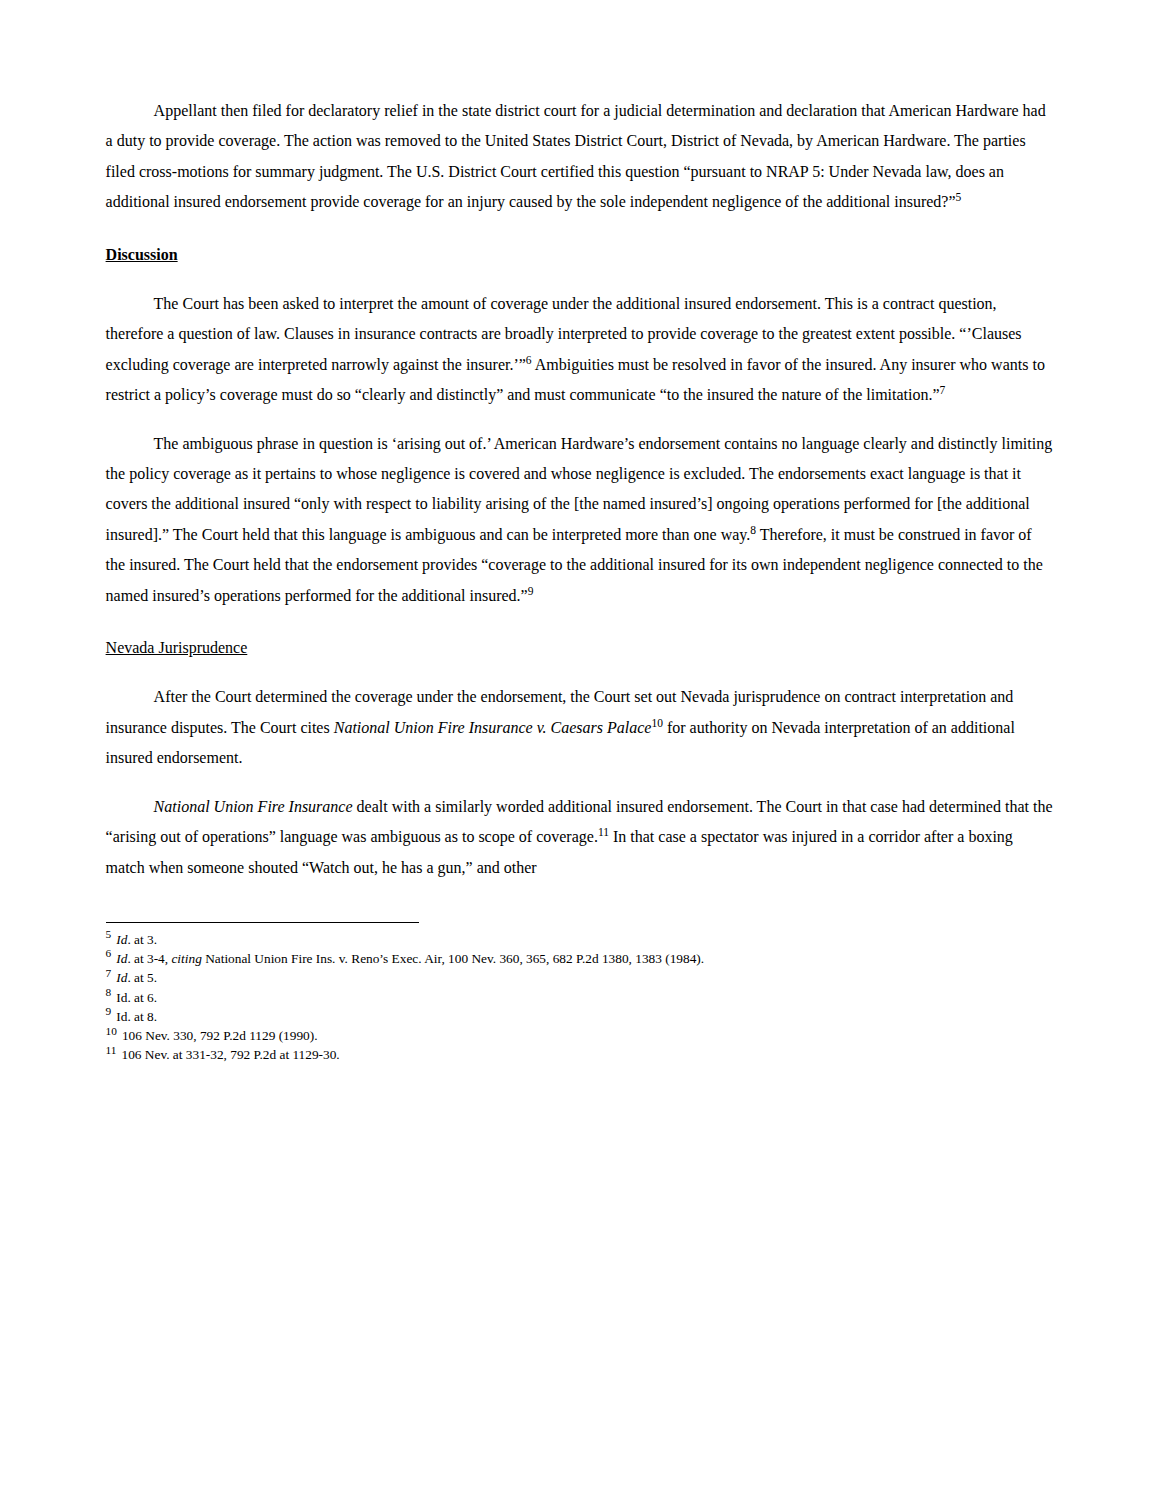Appellant then filed for declaratory relief in the state district court for a judicial determination and declaration that American Hardware had a duty to provide coverage. The action was removed to the United States District Court, District of Nevada, by American Hardware. The parties filed cross-motions for summary judgment. The U.S. District Court certified this question “pursuant to NRAP 5: Under Nevada law, does an additional insured endorsement provide coverage for an injury caused by the sole independent negligence of the additional insured?”5
Discussion
The Court has been asked to interpret the amount of coverage under the additional insured endorsement. This is a contract question, therefore a question of law. Clauses in insurance contracts are broadly interpreted to provide coverage to the greatest extent possible. “’Clauses excluding coverage are interpreted narrowly against the insurer.’”6 Ambiguities must be resolved in favor of the insured. Any insurer who wants to restrict a policy’s coverage must do so “clearly and distinctly” and must communicate “to the insured the nature of the limitation.”7
The ambiguous phrase in question is ‘arising out of.’ American Hardware’s endorsement contains no language clearly and distinctly limiting the policy coverage as it pertains to whose negligence is covered and whose negligence is excluded. The endorsements exact language is that it covers the additional insured “only with respect to liability arising of the [the named insured’s] ongoing operations performed for [the additional insured].” The Court held that this language is ambiguous and can be interpreted more than one way.8 Therefore, it must be construed in favor of the insured. The Court held that the endorsement provides “coverage to the additional insured for its own independent negligence connected to the named insured’s operations performed for the additional insured.”9
Nevada Jurisprudence
After the Court determined the coverage under the endorsement, the Court set out Nevada jurisprudence on contract interpretation and insurance disputes. The Court cites National Union Fire Insurance v. Caesars Palace10 for authority on Nevada interpretation of an additional insured endorsement.
National Union Fire Insurance dealt with a similarly worded additional insured endorsement. The Court in that case had determined that the “arising out of operations” language was ambiguous as to scope of coverage.11 In that case a spectator was injured in a corridor after a boxing match when someone shouted “Watch out, he has a gun,” and other
5 Id. at 3.
6 Id. at 3-4, citing National Union Fire Ins. v. Reno’s Exec. Air, 100 Nev. 360, 365, 682 P.2d 1380, 1383 (1984).
7 Id. at 5.
8 Id. at 6.
9 Id. at 8.
10 106 Nev. 330, 792 P.2d 1129 (1990).
11 106 Nev. at 331-32, 792 P.2d at 1129-30.